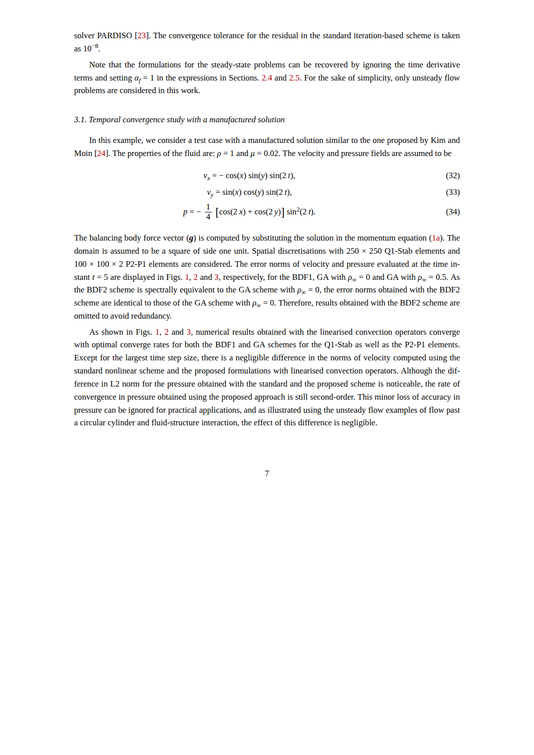solver PARDISO [23]. The convergence tolerance for the residual in the standard iteration-based scheme is taken as 10−8.
Note that the formulations for the steady-state problems can be recovered by ignoring the time derivative terms and setting αf = 1 in the expressions in Sections. 2.4 and 2.5. For the sake of simplicity, only unsteady flow problems are considered in this work.
3.1. Temporal convergence study with a manufactured solution
In this example, we consider a test case with a manufactured solution similar to the one proposed by Kim and Moin [24]. The properties of the fluid are: ρ = 1 and μ = 0.02. The velocity and pressure fields are assumed to be
vx = − cos(x) sin(y) sin(2 t),
(32)
vy = sin(x) cos(y) sin(2 t),
(33)
p = − 14 [cos(2 x) + cos(2 y)] sin2(2 t).
(34)
The balancing body force vector (g) is computed by substituting the solution in the momentum equation (1a). The domain is assumed to be a square of side one unit. Spatial discretisations with 250 × 250 Q1-Stab elements and 100 × 100 × 2 P2-P1 elements are considered. The error norms of velocity and pressure evaluated at the time instant t = 5 are displayed in Figs. 1, 2 and 3, respectively, for the BDF1, GA with ρ∞ = 0 and GA with ρ∞ = 0.5. As the BDF2 scheme is spectrally equivalent to the GA scheme with ρ∞ = 0, the error norms obtained with the BDF2 scheme are identical to those of the GA scheme with ρ∞ = 0. Therefore, results obtained with the BDF2 scheme are omitted to avoid redundancy.
As shown in Figs. 1, 2 and 3, numerical results obtained with the linearised convection operators converge with optimal converge rates for both the BDF1 and GA schemes for the Q1-Stab as well as the P2-P1 elements. Except for the largest time step size, there is a negligible difference in the norms of velocity computed using the standard nonlinear scheme and the proposed formulations with linearised convection operators. Although the difference in L2 norm for the pressure obtained with the standard and the proposed scheme is noticeable, the rate of convergence in pressure obtained using the proposed approach is still second-order. This minor loss of accuracy in pressure can be ignored for practical applications, and as illustrated using the unsteady flow examples of flow past a circular cylinder and fluid-structure interaction, the effect of this difference is negligible.
7